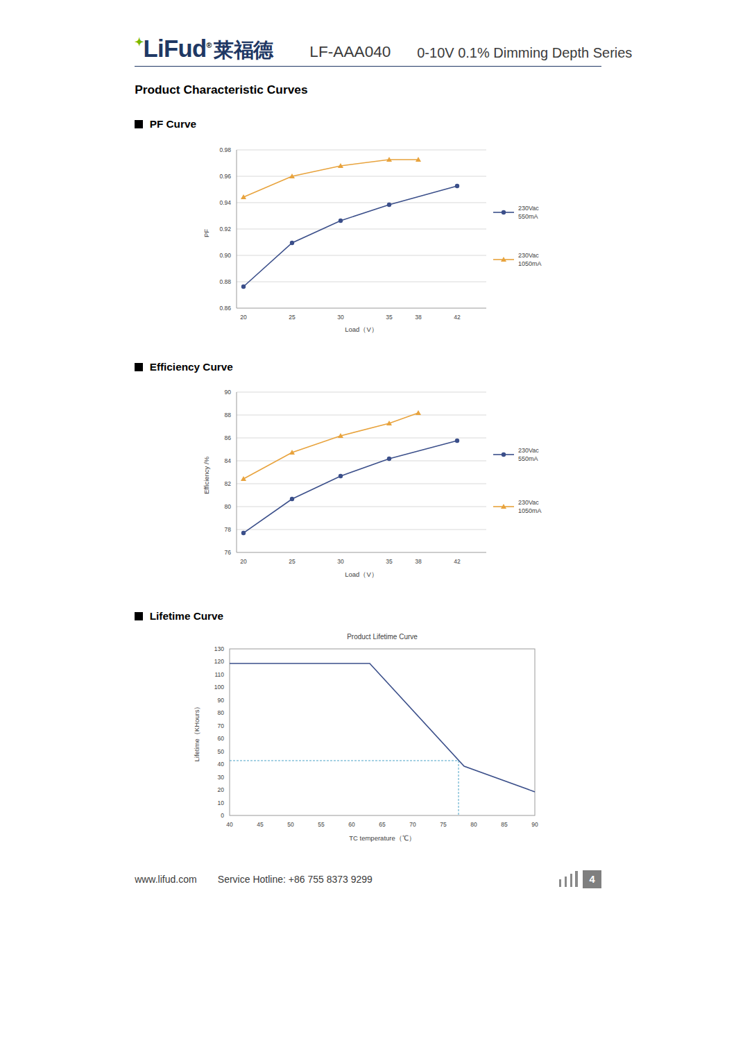✦Li Fud®莱福德
LF-AAA040
0-10V 0.1% Dimming Depth Series
Product Characteristic Curves
PF Curve
0.98 0.96 0.94 0.92 0.90 0.88 0.86 PF 20 25 30 35 38 42 Load（V） 230Vac 550mA 230Vac 1050mA
Efficiency Curve
90 88 86 84 82 80 78 76 Efficiency /% 20 25 30 35 38 42 Load（V） 230Vac 550mA 230Vac 1050mA
Lifetime Curve
Product Lifetime Curve 130 120 110 100 90 80 70 60 50 40 30 20 10 0 Lifetime（KHours） 40 45 50 55 60 65 70 75 80 85 90 TC temperature（℃）
www.lifud.com Service Hotline: +86 755 8373 9299 4